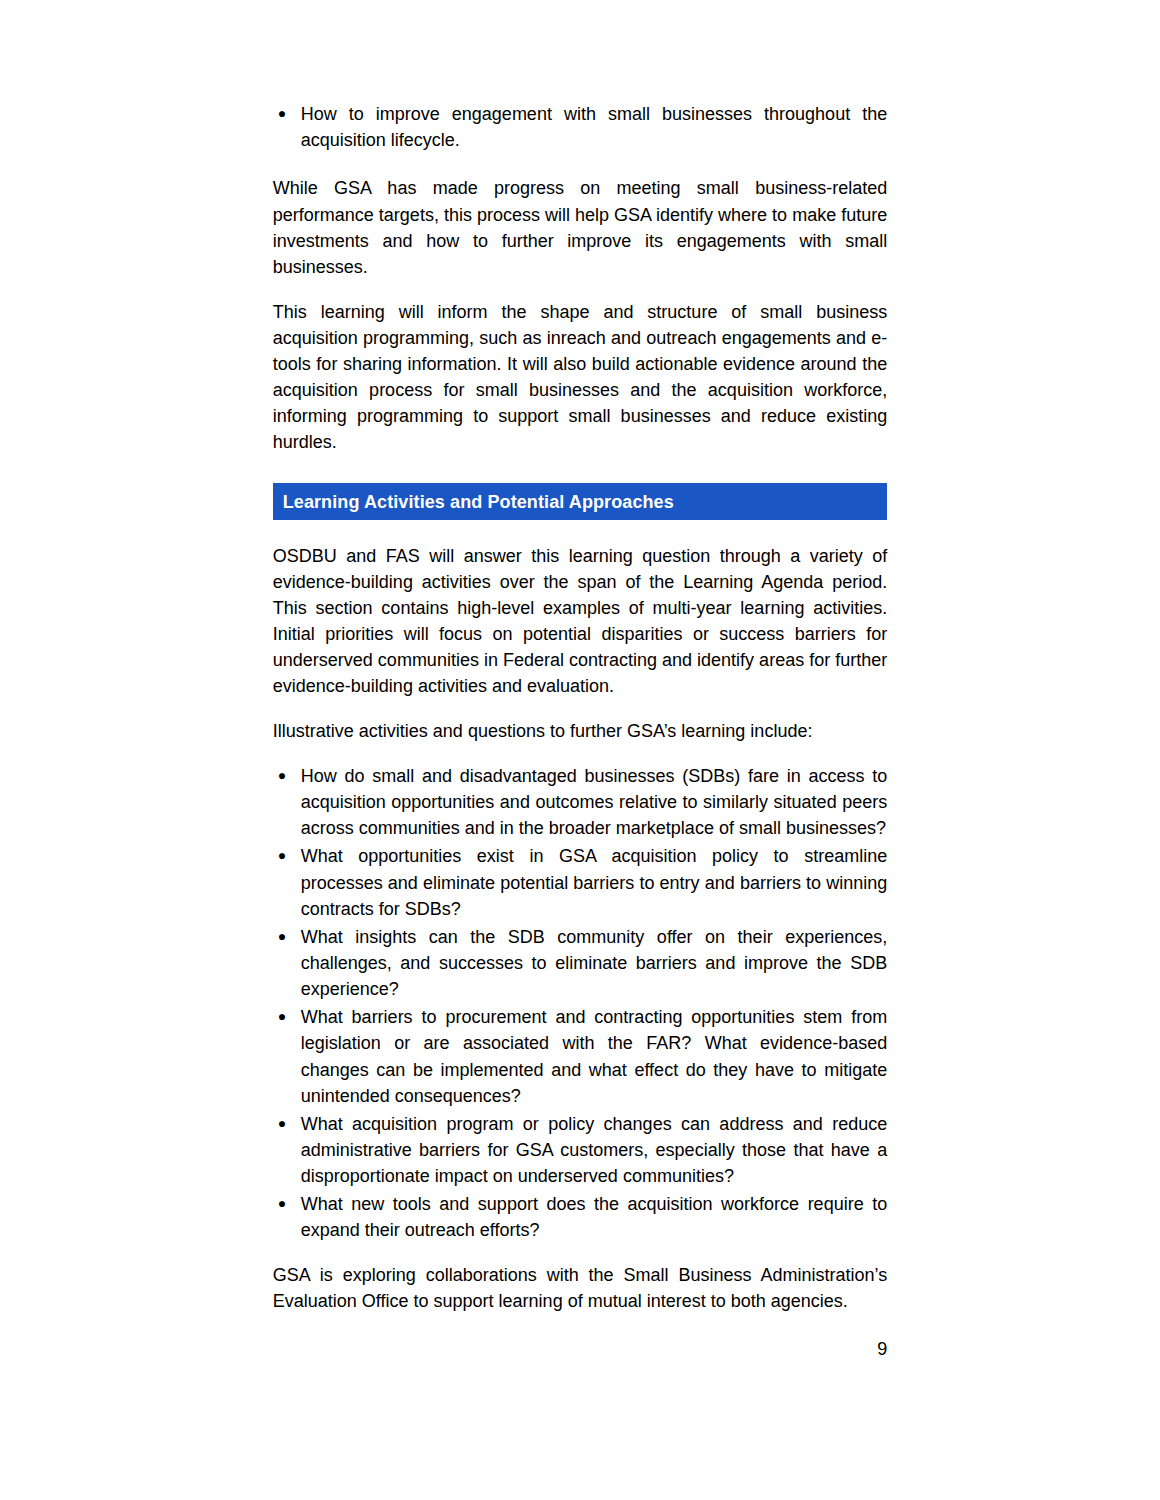How to improve engagement with small businesses throughout the acquisition lifecycle.
While GSA has made progress on meeting small business-related performance targets, this process will help GSA identify where to make future investments and how to further improve its engagements with small businesses.
This learning will inform the shape and structure of small business acquisition programming, such as inreach and outreach engagements and e-tools for sharing information. It will also build actionable evidence around the acquisition process for small businesses and the acquisition workforce, informing programming to support small businesses and reduce existing hurdles.
Learning Activities and Potential Approaches
OSDBU and FAS will answer this learning question through a variety of evidence-building activities over the span of the Learning Agenda period. This section contains high-level examples of multi-year learning activities. Initial priorities will focus on potential disparities or success barriers for underserved communities in Federal contracting and identify areas for further evidence-building activities and evaluation.
Illustrative activities and questions to further GSA’s learning include:
How do small and disadvantaged businesses (SDBs) fare in access to acquisition opportunities and outcomes relative to similarly situated peers across communities and in the broader marketplace of small businesses?
What opportunities exist in GSA acquisition policy to streamline processes and eliminate potential barriers to entry and barriers to winning contracts for SDBs?
What insights can the SDB community offer on their experiences, challenges, and successes to eliminate barriers and improve the SDB experience?
What barriers to procurement and contracting opportunities stem from legislation or are associated with the FAR? What evidence-based changes can be implemented and what effect do they have to mitigate unintended consequences?
What acquisition program or policy changes can address and reduce administrative barriers for GSA customers, especially those that have a disproportionate impact on underserved communities?
What new tools and support does the acquisition workforce require to expand their outreach efforts?
GSA is exploring collaborations with the Small Business Administration’s Evaluation Office to support learning of mutual interest to both agencies.
9